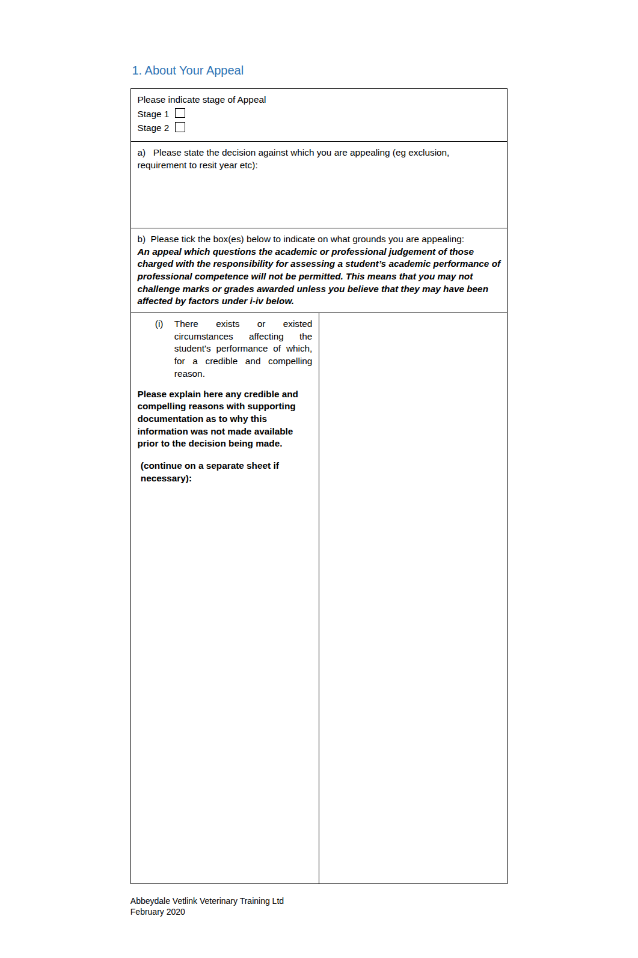1. About Your Appeal
| Please indicate stage of Appeal Stage 1 Stage 2 |
| a) Please state the decision against which you are appealing (eg exclusion, requirement to resit year etc): |
| b) Please tick the box(es) below to indicate on what grounds you are appealing: An appeal which questions the academic or professional judgement of those charged with the responsibility for assessing a student’s academic performance of professional competence will not be permitted. This means that you may not challenge marks or grades awarded unless you believe that they may have been affected by factors under i-iv below. |
| (i) There exists or existed circumstances affecting the student's performance of which, for a credible and compelling reason. Please explain here any credible and compelling reasons with supporting documentation as to why this information was not made available prior to the decision being made. (continue on a separate sheet if necessary): | |
Abbeydale Vetlink Veterinary Training Ltd
February 2020